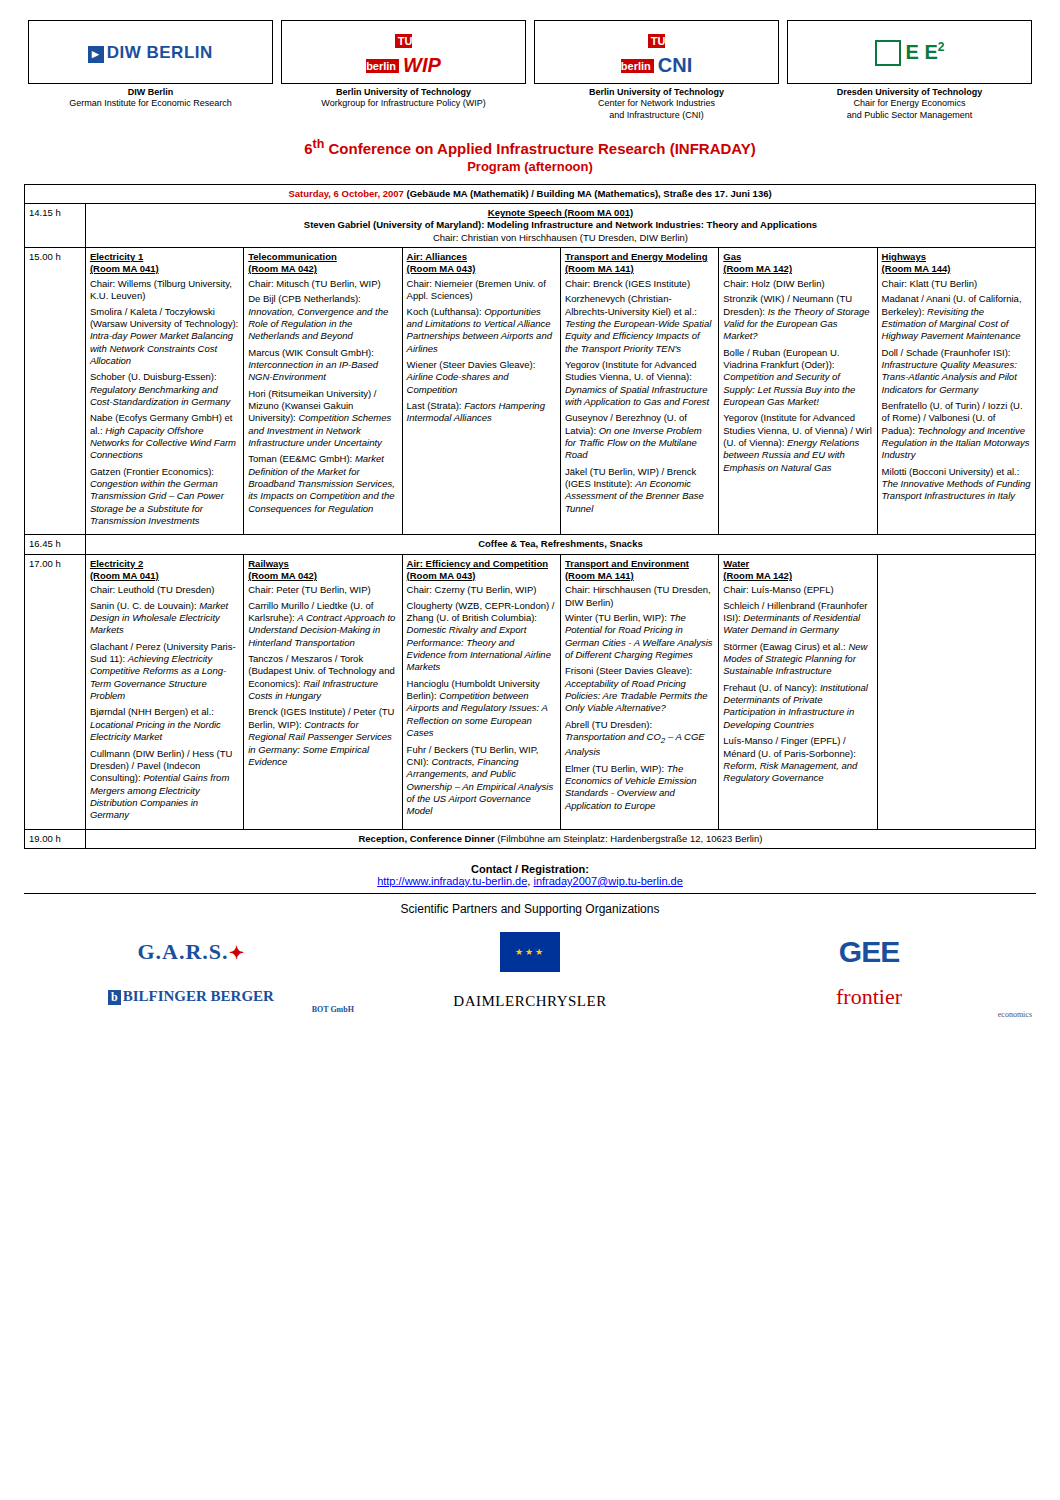| ▸ DIW BERLIN DIW Berlin German Institute for Economic Research | TU berlin WIP Berlin University of Technology Workgroup for Infrastructure Policy (WIP) | TU berlin CNI Berlin University of Technology Center for Network Industries and Infrastructure (CNI) | E E 2 Dresden University of Technology Chair for Energy Economics and Public Sector Management |
6th Conference on Applied Infrastructure Research (INFRADAY)
Program (afternoon)
| Saturday, 6 October, 2007 (Gebäude MA (Mathematik) / Building MA (Mathematics), Straße des 17. Juni 136) |
| 14.15 h | Keynote Speech (Room MA 001) Steven Gabriel (University of Maryland): Modeling Infrastructure and Network Industries: Theory and Applications Chair: Christian von Hirschhausen (TU Dresden, DIW Berlin) |
| 15.00 h | Electricity 1 (Room MA 041) Chair: Willems (Tilburg University, K.U. Leuven) Smolira / Kaleta / Toczyłowski (Warsaw University of Technology): Intra-day Power Market Balancing with Network Constraints Cost Allocation Schober (U. Duisburg-Essen): Regulatory Benchmarking and Cost-Standardization in Germany Nabe (Ecofys Germany GmbH) et al.: High Capacity Offshore Networks for Collective Wind Farm Connections Gatzen (Frontier Economics): Congestion within the German Transmission Grid – Can Power Storage be a Substitute for Transmission Investments | Telecommunication (Room MA 042) Chair: Mitusch (TU Berlin, WIP) De Bijl (CPB Netherlands): Innovation, Convergence and the Role of Regulation in the Netherlands and Beyond Marcus (WIK Consult GmbH): Interconnection in an IP-Based NGN-Environment Hori (Ritsumeikan University) / Mizuno (Kwansei Gakuin University): Competition Schemes and Investment in Network Infrastructure under Uncertainty Toman (EE&MC GmbH): Market Definition of the Market for Broadband Transmission Services, its Impacts on Competition and the Consequences for Regulation | Air: Alliances (Room MA 043) Chair: Niemeier (Bremen Univ. of Appl. Sciences) Koch (Lufthansa): Opportunities and Limitations to Vertical Alliance Partnerships between Airports and Airlines Wiener (Steer Davies Gleave): Airline Code-shares and Competition Last (Strata): Factors Hampering Intermodal Alliances | Transport and Energy Modeling (Room MA 141) Chair: Brenck (IGES Institute) Korzhenevych (Christian-Albrechts-University Kiel) et al.: Testing the European-Wide Spatial Equity and Efficiency Impacts of the Transport Priority TEN's Yegorov (Institute for Advanced Studies Vienna, U. of Vienna): Dynamics of Spatial Infrastructure with Application to Gas and Forest Guseynov / Berezhnoy (U. of Latvia): On one Inverse Problem for Traffic Flow on the Multilane Road Jäkel (TU Berlin, WIP) / Brenck (IGES Institute): An Economic Assessment of the Brenner Base Tunnel | Gas (Room MA 142) Chair: Holz (DIW Berlin) Stronzik (WIK) / Neumann (TU Dresden): Is the Theory of Storage Valid for the European Gas Market? Bolle / Ruban (European U. Viadrina Frankfurt (Oder)): Competition and Security of Supply: Let Russia Buy into the European Gas Market! Yegorov (Institute for Advanced Studies Vienna, U. of Vienna) / Wirl (U. of Vienna): Energy Relations between Russia and EU with Emphasis on Natural Gas | Highways (Room MA 144) Chair: Klatt (TU Berlin) Madanat / Anani (U. of California, Berkeley): Revisiting the Estimation of Marginal Cost of Highway Pavement Maintenance Doll / Schade (Fraunhofer ISI): Infrastructure Quality Measures: Trans-Atlantic Analysis and Pilot Indicators for Germany Benfratello (U. of Turin) / Iozzi (U. of Rome) / Valbonesi (U. of Padua): Technology and Incentive Regulation in the Italian Motorways Industry Milotti (Bocconi University) et al.: The Innovative Methods of Funding Transport Infrastructures in Italy |
| 16.45 h | Coffee & Tea, Refreshments, Snacks |
| 17.00 h | Electricity 2 (Room MA 041) Chair: Leuthold (TU Dresden) Sanin (U. C. de Louvain): Market Design in Wholesale Electricity Markets Glachant / Perez (University Paris-Sud 11): Achieving Electricity Competitive Reforms as a Long-Term Governance Structure Problem Bjørndal (NHH Bergen) et al.: Locational Pricing in the Nordic Electricity Market Cullmann (DIW Berlin) / Hess (TU Dresden) / Pavel (Indecon Consulting): Potential Gains from Mergers among Electricity Distribution Companies in Germany | Railways (Room MA 042) Chair: Peter (TU Berlin, WIP) Carrillo Murillo / Liedtke (U. of Karlsruhe): A Contract Approach to Understand Decision-Making in Hinterland Transportation Tanczos / Meszaros / Torok (Budapest Univ. of Technology and Economics): Rail Infrastructure Costs in Hungary Brenck (IGES Institute) / Peter (TU Berlin, WIP): Contracts for Regional Rail Passenger Services in Germany: Some Empirical Evidence | Air: Efficiency and Competition (Room MA 043) Chair: Czerny (TU Berlin, WIP) Clougherty (WZB, CEPR-London) / Zhang (U. of British Columbia): Domestic Rivalry and Export Performance: Theory and Evidence from International Airline Markets Hancioglu (Humboldt University Berlin): Competition between Airports and Regulatory Issues: A Reflection on some European Cases Fuhr / Beckers (TU Berlin, WIP, CNI): Contracts, Financing Arrangements, and Public Ownership – An Empirical Analysis of the US Airport Governance Model | Transport and Environment (Room MA 141) Chair: Hirschhausen (TU Dresden, DIW Berlin) Winter (TU Berlin, WIP): The Potential for Road Pricing in German Cities - A Welfare Analysis of Different Charging Regimes Frisoni (Steer Davies Gleave): Acceptability of Road Pricing Policies: Are Tradable Permits the Only Viable Alternative? Abrell (TU Dresden): Transportation and CO 2 – A CGE Analysis Elmer (TU Berlin, WIP): The Economics of Vehicle Emission Standards - Overview and Application to Europe | Water (Room MA 142) Chair: Luís-Manso (EPFL) Schleich / Hillenbrand (Fraunhofer ISI): Determinants of Residential Water Demand in Germany Störmer (Eawag Cirus) et al.: New Modes of Strategic Planning for Sustainable Infrastructure Frehaut (U. of Nancy): Institutional Determinants of Private Participation in Infrastructure in Developing Countries Luís-Manso / Finger (EPFL) / Ménard (U. of Paris-Sorbonne): Reform, Risk Management, and Regulatory Governance | |
| 19.00 h | Reception, Conference Dinner (Filmbühne am Steinplatz: Hardenbergstraße 12, 10623 Berlin) |
Contact / Registration:
http://www.infraday.tu-berlin.de, infraday2007@wip.tu-berlin.de
Scientific Partners and Supporting Organizations
| G.A.R.S. ✦ | ★★★ | GEE |
| b BILFINGER BERGER BOT GmbH | D AIMLER C HRYSLER | frontier economics |